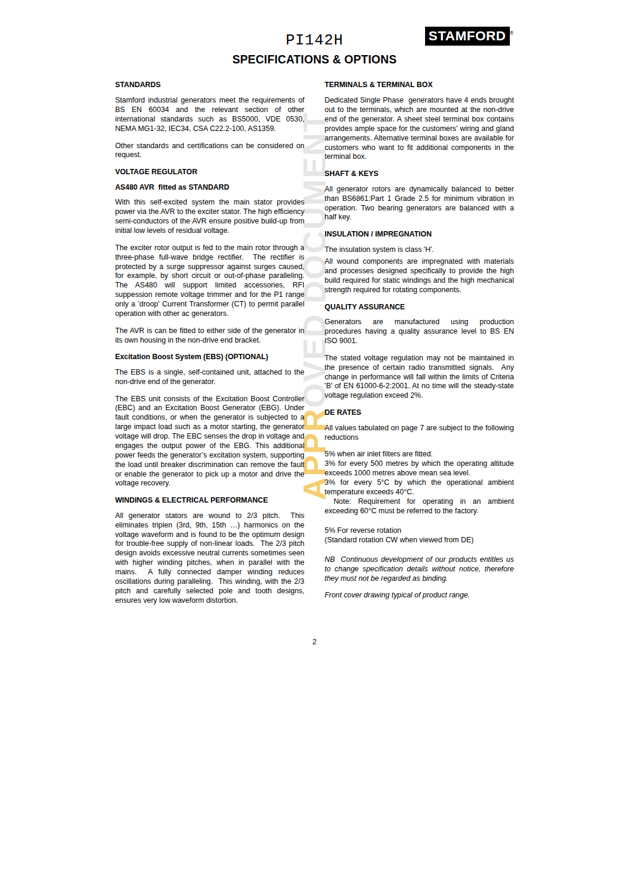STAMFORD®
PI142H
SPECIFICATIONS & OPTIONS
APPROVED DOCUMENT
Standards
Stamford industrial generators meet the requirements of BS EN 60034 and the relevant section of other international standards such as BS5000, VDE 0530, NEMA MG1-32, IEC34, CSA C22.2-100, AS1359.
Other standards and certifications can be considered on request.
Voltage Regulator
AS480 AVR fitted as STANDARD
With this self-excited system the main stator provides power via the AVR to the exciter stator. The high efficiency semi-conductors of the AVR ensure positive build-up from initial low levels of residual voltage.
The exciter rotor output is fed to the main rotor through a three-phase full-wave bridge rectifier. The rectifier is protected by a surge suppressor against surges caused, for example, by short circuit or out-of-phase paralleling. The AS480 will support limited accessories, RFI suppession remote voltage trimmer and for the P1 range only a 'droop' Current Transformer (CT) to permit parallel operation with other ac generators.
The AVR is can be fitted to either side of the generator in its own housing in the non-drive end bracket.
Excitation Boost System (EBS) (OPTIONAL)
The EBS is a single, self-contained unit, attached to the non-drive end of the generator.
The EBS unit consists of the Excitation Boost Controller (EBC) and an Excitation Boost Generator (EBG). Under fault conditions, or when the generator is subjected to a large impact load such as a motor starting, the generator voltage will drop. The EBC senses the drop in voltage and engages the output power of the EBG. This additional power feeds the generator’s excitation system, supporting the load until breaker discrimination can remove the fault or enable the generator to pick up a motor and drive the voltage recovery.
Windings & Electrical Performance
All generator stators are wound to 2/3 pitch. This eliminates triplen (3rd, 9th, 15th …) harmonics on the voltage waveform and is found to be the optimum design for trouble-free supply of non-linear loads. The 2/3 pitch design avoids excessive neutral currents sometimes seen with higher winding pitches, when in parallel with the mains. A fully connected damper winding reduces oscillations during paralleling. This winding, with the 2/3 pitch and carefully selected pole and tooth designs, ensures very low waveform distortion.
Terminals & Terminal Box
Dedicated Single Phase generators have 4 ends brought out to the terminals, which are mounted at the non-drive end of the generator. A sheet steel terminal box contains provides ample space for the customers' wiring and gland arrangements. Alternative terminal boxes are available for customers who want to fit additional components in the terminal box.
Shaft & Keys
All generator rotors are dynamically balanced to better than BS6861:Part 1 Grade 2.5 for minimum vibration in operation. Two bearing generators are balanced with a half key.
Insulation / Impregnation
The insulation system is class 'H'.
All wound components are impregnated with materials and processes designed specifically to provide the high build required for static windings and the high mechanical strength required for rotating components.
Quality Assurance
Generators are manufactured using production procedures having a quality assurance level to BS EN ISO 9001.
The stated voltage regulation may not be maintained in the presence of certain radio transmitted signals. Any change in performance will fall within the limits of Criteria 'B' of EN 61000-6-2:2001. At no time will the steady-state voltage regulation exceed 2%.
De Rates
All values tabulated on page 7 are subject to the following reductions
5% when air inlet filters are fitted.
3% for every 500 metres by which the operating altitude exceeds 1000 metres above mean sea level.
3% for every 5°C by which the operational ambient temperature exceeds 40°C.
Note: Requirement for operating in an ambient exceeding 60°C must be referred to the factory.
5% For reverse rotation
(Standard rotation CW when viewed from DE)
NB Continuous development of our products entitles us to change specification details without notice, therefore they must not be regarded as binding.
Front cover drawing typical of product range.
2